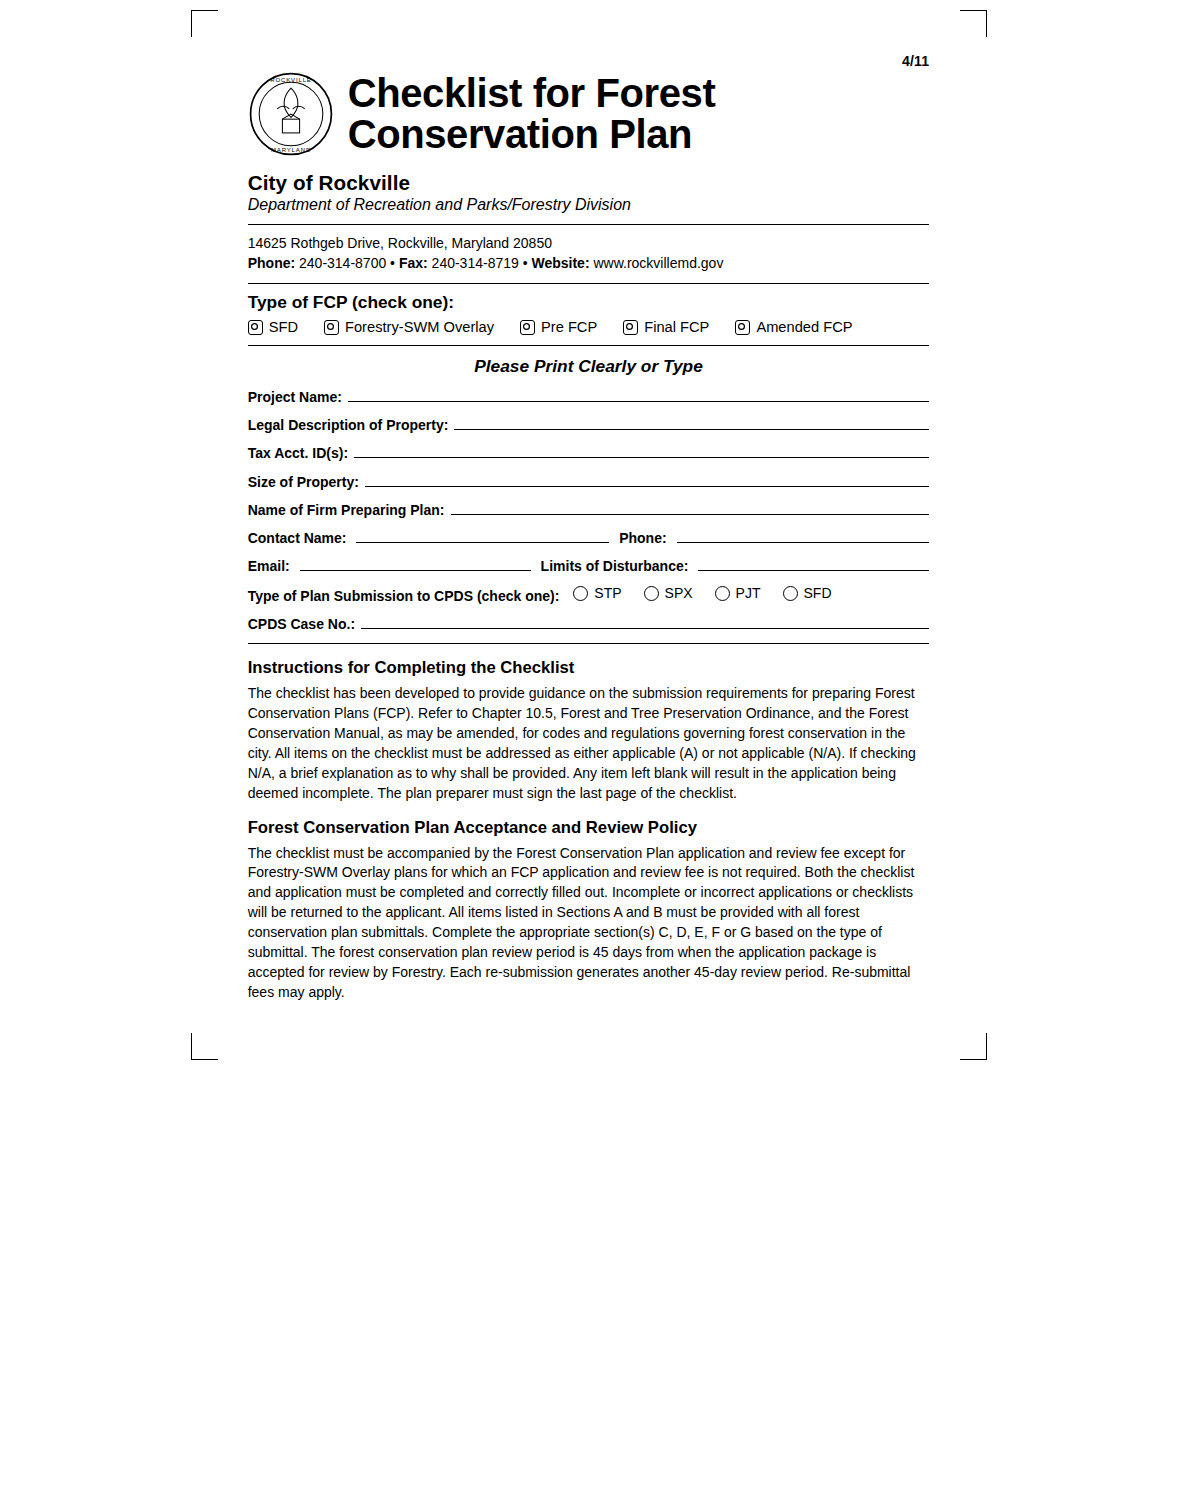4/11
ROCKVILLE MARYLAND
Checklist for Forest Conservation Plan
City of Rockville
Department of Recreation and Parks/Forestry Division
14625 Rothgeb Drive, Rockville, Maryland 20850
Phone: 240-314-8700 • Fax: 240-314-8719 • Website: www.rockvillemd.gov
Type of FCP (check one):
SFD Forestry-SWM Overlay Pre FCP Final FCP Amended FCP
Please Print Clearly or Type
Project Name:
Legal Description of Property:
Tax Acct. ID(s):
Size of Property:
Name of Firm Preparing Plan:
Contact Name: Phone:
Email: Limits of Disturbance:
Type of Plan Submission to CPDS (check one): STP SPX PJT SFD
CPDS Case No.:
Instructions for Completing the Checklist
The checklist has been developed to provide guidance on the submission requirements for preparing Forest Conservation Plans (FCP). Refer to Chapter 10.5, Forest and Tree Preservation Ordinance, and the Forest Conservation Manual, as may be amended, for codes and regulations governing forest conservation in the city. All items on the checklist must be addressed as either applicable (A) or not applicable (N/A). If checking N/A, a brief explanation as to why shall be provided. Any item left blank will result in the application being deemed incomplete. The plan preparer must sign the last page of the checklist.
Forest Conservation Plan Acceptance and Review Policy
The checklist must be accompanied by the Forest Conservation Plan application and review fee except for Forestry-SWM Overlay plans for which an FCP application and review fee is not required. Both the checklist and application must be completed and correctly filled out. Incomplete or incorrect applications or checklists will be returned to the applicant. All items listed in Sections A and B must be provided with all forest conservation plan submittals. Complete the appropriate section(s) C, D, E, F or G based on the type of submittal. The forest conservation plan review period is 45 days from when the application package is accepted for review by Forestry. Each re-submission generates another 45-day review period. Re-submittal fees may apply.